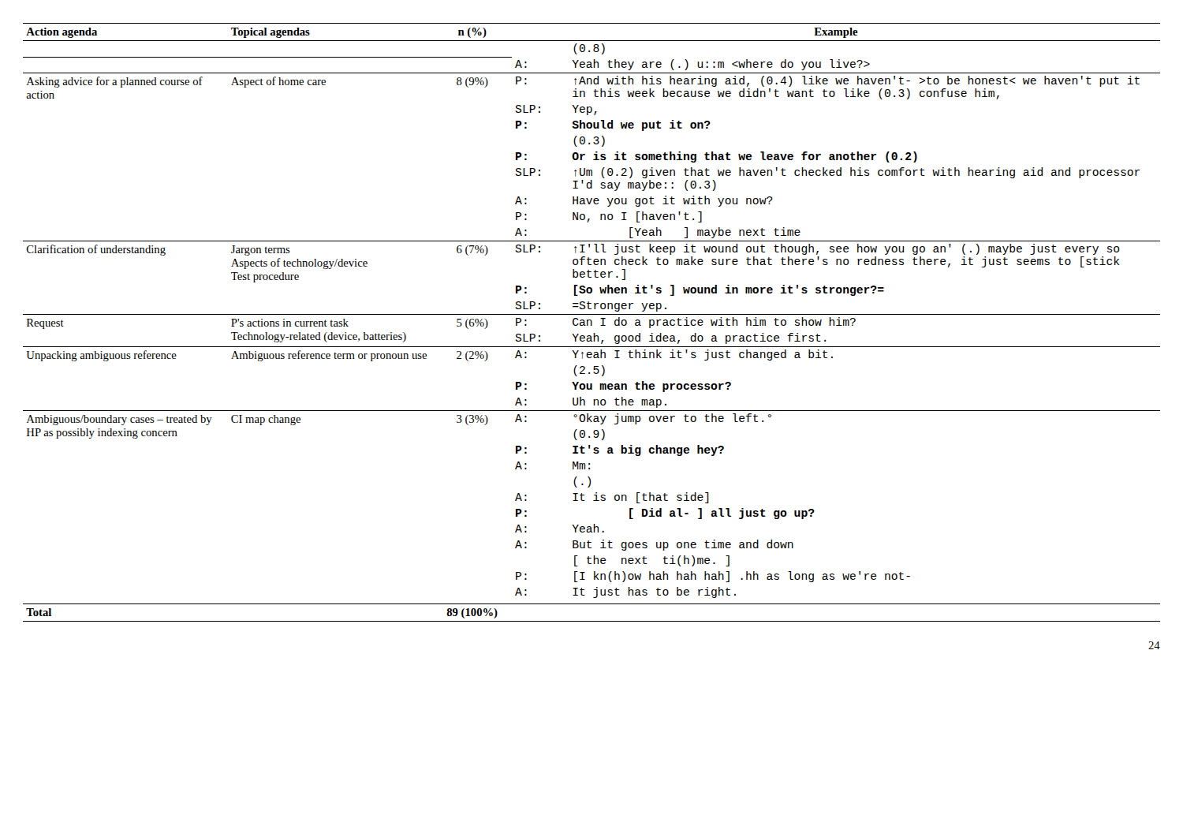| Action agenda | Topical agendas | n (%) | Example |
| --- | --- | --- | --- |
| | | | | (0.8) |
| | | | A: | Yeah they are (.) u::m <where do you live?> |
| Asking advice for a planned course of action | Aspect of home care | 8 (9%) | P: | ↑And with his hearing aid, (0.4) like we haven't- >to be honest< we haven't put it in this week because we didn't want to like (0.3) confuse him, |
| SLP: | Yep, |
| P: | Should we put it on? |
| | (0.3) |
| P: | Or is it something that we leave for another (0.2) |
| SLP: | ↑Um (0.2) given that we haven't checked his comfort with hearing aid and processor I'd say maybe:: (0.3) |
| A: | Have you got it with you now? |
| P: | No, no I [haven't.] |
| A: | [Yeah ] maybe next time |
| Clarification of understanding | Jargon terms Aspects of technology/device Test procedure | 6 (7%) | SLP: | ↑I'll just keep it wound out though, see how you go an' (.) maybe just every so often check to make sure that there's no redness there, it just seems to [stick better.] |
| P: | [So when it's ] wound in more it's stronger?= |
| SLP: | =Stronger yep. |
| Request | P's actions in current task Technology-related (device, batteries) | 5 (6%) | P: | Can I do a practice with him to show him? |
| SLP: | Yeah, good idea, do a practice first. |
| Unpacking ambiguous reference | Ambiguous reference term or pronoun use | 2 (2%) | A: | Y↑eah I think it's just changed a bit. |
| | (2.5) |
| P: | You mean the processor? |
| A: | Uh no the map. |
| Ambiguous/boundary cases – treated by HP as possibly indexing concern | CI map change | 3 (3%) | A: | °Okay jump over to the left.° |
| | (0.9) |
| P: | It's a big change hey? |
| A: | Mm: |
| | (.) |
| A: | It is on [that side] |
| P: | [ Did al- ] all just go up? |
| A: | Yeah. |
| A: | But it goes up one time and down |
| | [ the next ti(h)me. ] |
| P: | [I kn(h)ow hah hah hah] .hh as long as we're not- |
| A: | It just has to be right. |
| Total | | 89 (100%) | |
24